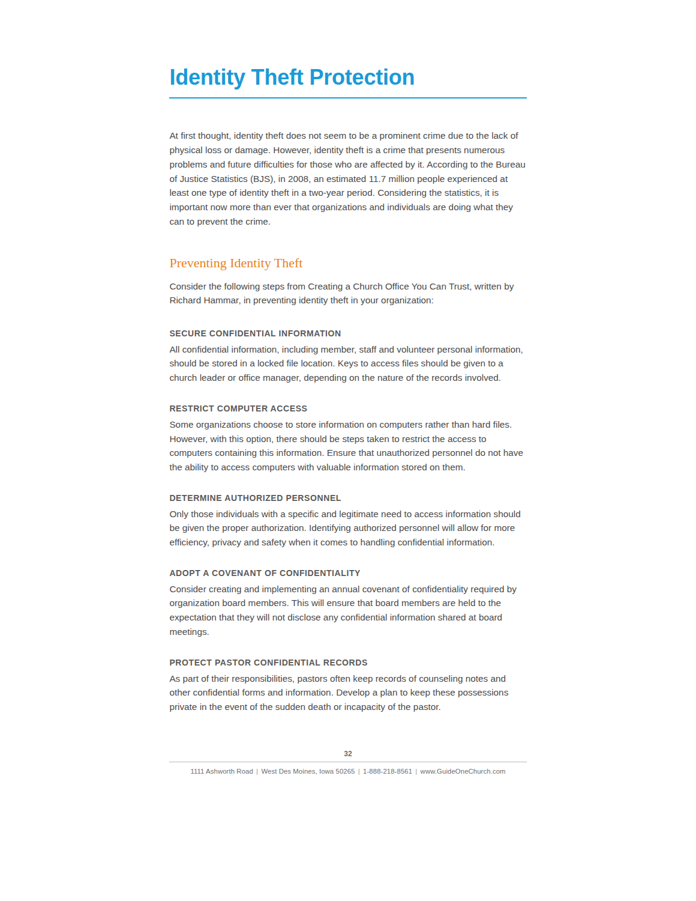Identity Theft Protection
At first thought, identity theft does not seem to be a prominent crime due to the lack of physical loss or damage. However, identity theft is a crime that presents numerous problems and future difficulties for those who are affected by it. According to the Bureau of Justice Statistics (BJS), in 2008, an estimated 11.7 million people experienced at least one type of identity theft in a two-year period. Considering the statistics, it is important now more than ever that organizations and individuals are doing what they can to prevent the crime.
Preventing Identity Theft
Consider the following steps from Creating a Church Office You Can Trust, written by Richard Hammar, in preventing identity theft in your organization:
Secure Confidential Information
All confidential information, including member, staff and volunteer personal information, should be stored in a locked file location. Keys to access files should be given to a church leader or office manager, depending on the nature of the records involved.
Restrict Computer Access
Some organizations choose to store information on computers rather than hard files. However, with this option, there should be steps taken to restrict the access to computers containing this information. Ensure that unauthorized personnel do not have the ability to access computers with valuable information stored on them.
Determine Authorized Personnel
Only those individuals with a specific and legitimate need to access information should be given the proper authorization. Identifying authorized personnel will allow for more efficiency, privacy and safety when it comes to handling confidential information.
Adopt a Covenant of Confidentiality
Consider creating and implementing an annual covenant of confidentiality required by organization board members. This will ensure that board members are held to the expectation that they will not disclose any confidential information shared at board meetings.
Protect Pastor Confidential Records
As part of their responsibilities, pastors often keep records of counseling notes and other confidential forms and information. Develop a plan to keep these possessions private in the event of the sudden death or incapacity of the pastor.
32
1111 Ashworth Road | West Des Moines, Iowa 50265 | 1-888-218-8561 | www.GuideOneChurch.com